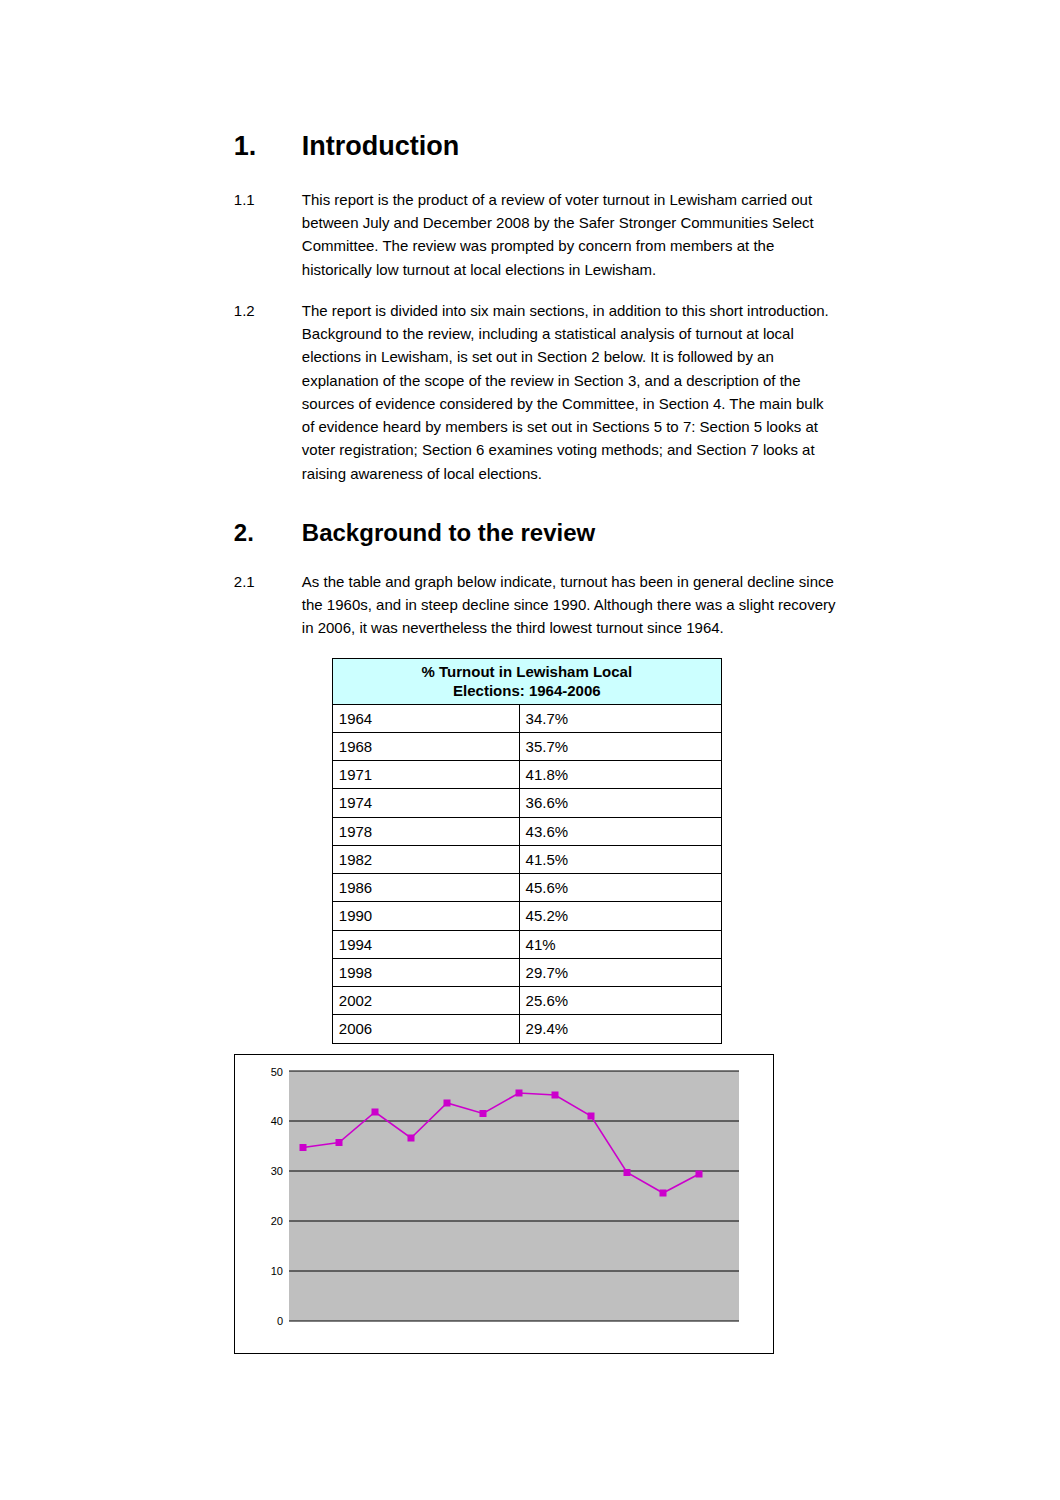1. Introduction
1.1 This report is the product of a review of voter turnout in Lewisham carried out between July and December 2008 by the Safer Stronger Communities Select Committee. The review was prompted by concern from members at the historically low turnout at local elections in Lewisham.
1.2 The report is divided into six main sections, in addition to this short introduction. Background to the review, including a statistical analysis of turnout at local elections in Lewisham, is set out in Section 2 below. It is followed by an explanation of the scope of the review in Section 3, and a description of the sources of evidence considered by the Committee, in Section 4. The main bulk of evidence heard by members is set out in Sections 5 to 7: Section 5 looks at voter registration; Section 6 examines voting methods; and Section 7 looks at raising awareness of local elections.
2. Background to the review
2.1 As the table and graph below indicate, turnout has been in general decline since the 1960s, and in steep decline since 1990. Although there was a slight recovery in 2006, it was nevertheless the third lowest turnout since 1964.
| % Turnout in Lewisham Local Elections: 1964-2006 |
| --- |
| 1964 | 34.7% |
| 1968 | 35.7% |
| 1971 | 41.8% |
| 1974 | 36.6% |
| 1978 | 43.6% |
| 1982 | 41.5% |
| 1986 | 45.6% |
| 1990 | 45.2% |
| 1994 | 41% |
| 1998 | 29.7% |
| 2002 | 25.6% |
| 2006 | 29.4% |
0 10 20 30 40 50